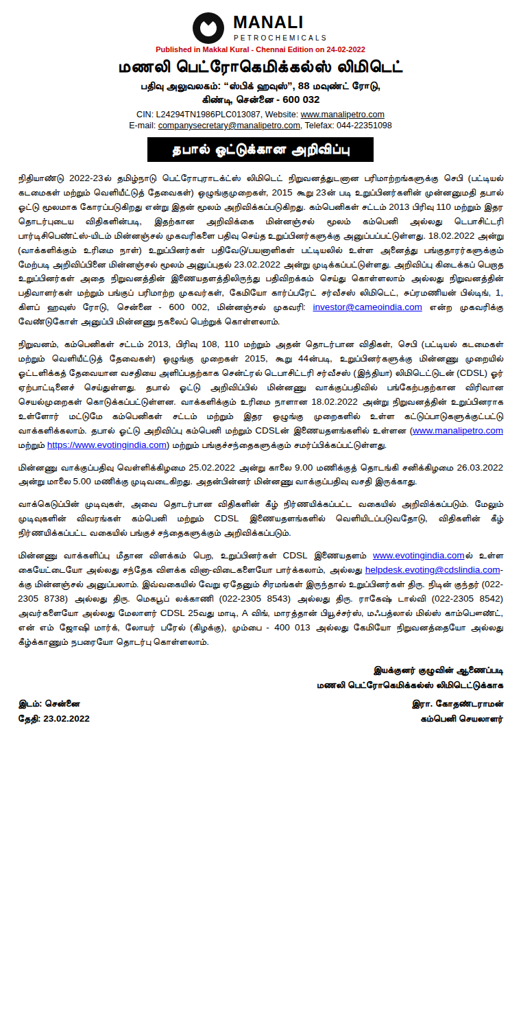MANALI
PETROCHEMICALS
Published in Makkal Kural - Chennai Edition on 24-02-2022
மணலி பெட்ரோகெமிக்கல்ஸ் லிமிடெட்
பதிவு அலுவலகம்: “ஸ்பிக் ஹவுஸ்”, 88 மவுண்ட் ரோடு,
கிண்டி, சென்னை - 600 032
CIN: L24294TN1986PLC013087, Website: www.manalipetro.com
E-mail: companysecretary@manalipetro.com, Telefax: 044-22351098
தபால் ஓட்டுக்கான அறிவிப்பு
நிதியாண்டு 2022-23ல் தமிழ்நாடு பெட்ரோபுராடக்ட்ஸ் லிமிடெட் நிறுவனத்துடனான பரிமாற்றங்களுக்கு செபி (பட்டியல் கடமைகள் மற்றும் வெளியீட்டுத் தேவைகள்) ஒழுங்குமுறைகள், 2015 கூறு 23ன் படி உறுப்பினர்களின் முன்னனுமதி தபால் ஓட்டு மூலமாக கோரப்படுகிறது என்று இதன் மூலம் அறிவிக்கப்படுகிறது. கம்பெனிகள் சட்டம் 2013 பிரிவு 110 மற்றும் இதர தொடர்புடைய விதிகளின்படி, இதற்கான அறிவிக்கை மின்னஞ்சல் மூலம் கம்பெனி அல்லது டெபாசிட்டரி பார்டிசிபெண்ட்ஸ்-யிடம் மின்னஞ்சல் முகவரிகளை பதிவு செய்த உறுப்பினர்களுக்கு அனுப்பப்பட்டுள்ளது. 18.02.2022 அன்று (வாக்களிக்கும் உரிமை நாள்) உறுப்பினர்கள் பதிவேடு/பயனாளிகள் பட்டியலில் உள்ள அனைத்து பங்குதாரர்களுக்கும் மேற்படி அறிவிப்பினை மின்னஞ்சல் மூலம் அனுப்புதல் 23.02.2022 அன்று முடிக்கப்பட்டுள்ளது. அறிவிப்பு கிடைக்கப் பெறாத உறுப்பினர்கள் அதை நிறுவனத்தின் இணையதளத்திலிருந்து பதிவிறக்கம் செய்து கொள்ளலாம் அல்லது நிறுவனத்தின் பதிவாளர்கள் மற்றும் பங்குப் பரிமாற்ற முகவர்கள், கேமியோ கார்ப்பரேட் சர்வீசஸ் லிமிடெட், சுப்ரமணியன் பில்டிங், 1, கிளப் ஹவுஸ் ரோடு, சென்னை - 600 002, மின்னஞ்சல் முகவரி: investor@cameoindia.com என்ற முகவரிக்கு வேண்டுகோள் அனுப்பி மின்னணு நகலைப் பெற்றுக் கொள்ளலாம்.
நிறுவனம், கம்பெனிகள் சட்டம் 2013, பிரிவு 108, 110 மற்றும் அதன் தொடர்பான விதிகள், செபி (பட்டியல் கடமைகள் மற்றும் வெளியீட்டுத் தேவைகள்) ஒழுங்கு முறைகள் 2015, கூறு 44ன்படி, உறுப்பினர்களுக்கு மின்னணு முறையில் ஓட்டளிக்கத் தேவையான வசதியை அளிப்பதற்காக சென்ட்ரல் டெபாசிட்டரி சர்வீசஸ் (இந்தியா) லிமிடெட்டுடன் (CDSL) ஓர் ஏற்பாட்டினைச் செய்துள்ளது. தபால் ஓட்டு அறிவிப்பில் மின்னணு வாக்குப்பதிவில் பங்கேற்பதற்கான விரிவான செயல்முறைகள் கொடுக்கப்பட்டுள்ளன. வாக்களிக்கும் உரிமை நாளான 18.02.2022 அன்று நிறுவனத்தின் உறுப்பினராக உள்ளோர் மட்டுமே கம்பெனிகள் சட்டம் மற்றும் இதர ஒழுங்கு முறைகளில் உள்ள கட்டுப்பாடுகளுக்குட்பட்டு வாக்களிக்கலாம். தபால் ஓட்டு அறிவிப்பு கம்பெனி மற்றும் CDSLன் இணையதளங்களில் உள்ளன (www.manalipetro.com மற்றும் https://www.evotingindia.com) மற்றும் பங்குச்சந்தைகளுக்கும் சமர்ப்பிக்கப்பட்டுள்ளது.
மின்னணு வாக்குப்பதிவு வெள்ளிக்கிழமை 25.02.2022 அன்று காலை 9.00 மணிக்குத் தொடங்கி சனிக்கிழமை 26.03.2022 அன்று மாலை 5.00 மணிக்கு முடிவடைகிறது. அதன்பின்னர் மின்னணு வாக்குப்பதிவு வசதி இருக்காது.
வாக்கெடுப்பின் முடிவுகள், அவை தொடர்பான விதிகளின் கீழ் நிர்ணயிக்கப்பட்ட வகையில் அறிவிக்கப்படும். மேலும் முடிவுகளின் விவரங்கள் கம்பெனி மற்றும் CDSL இணையதளங்களில் வெளியிடப்படுவதோடு, விதிகளின் கீழ் நிர்ணயிக்கப்பட்ட வகையில் பங்குச் சந்தைகளுக்கும் அறிவிக்கப்படும்.
மின்னணு வாக்களிப்பு மீதான விளக்கம் பெற, உறுப்பினர்கள் CDSL இணையதளம் www.evotingindia.comல் உள்ள கையேட்டையோ அல்லது சந்தேக விளக்க வினா-விடைகளையோ பார்க்கலாம், அல்லது helpdesk.evoting@cdslindia.com-க்கு மின்னஞ்சல் அனுப்பலாம். இவ்வகையில் வேறு ஏதேனும் சிரமங்கள் இருந்தால் உறுப்பினர்கள் திரு. நிடின் குந்தர் (022-2305 8738) அல்லது திரு. மெகபூப் லக்காணி (022-2305 8543) அல்லது திரு. ராகேஷ் டால்வி (022-2305 8542) அவர்களையோ அல்லது மேலாளர் CDSL 25வது மாடி, A விங், மாரத்தான் பியூச்சர்ஸ், மஃபத்லால் மில்ஸ் காம்பௌண்ட், என் எம் ஜோஷி மார்க், லோயர் பரேல் (கிழக்கு), மும்பை - 400 013 அல்லது கேமியோ நிறுவனத்தையோ அல்லது கீழ்க்காணும் நபரையோ தொடர்பு கொள்ளலாம்.
இயக்குனர் குழுவின் ஆணைப்படி
மணலி பெட்ரோகெமிக்கல்ஸ் லிமிடெட்டுக்காக
இடம்: சென்னை
தேதி: 23.02.2022
இரா. கோதண்டராமன்
கம்பெனி செயலாளர்